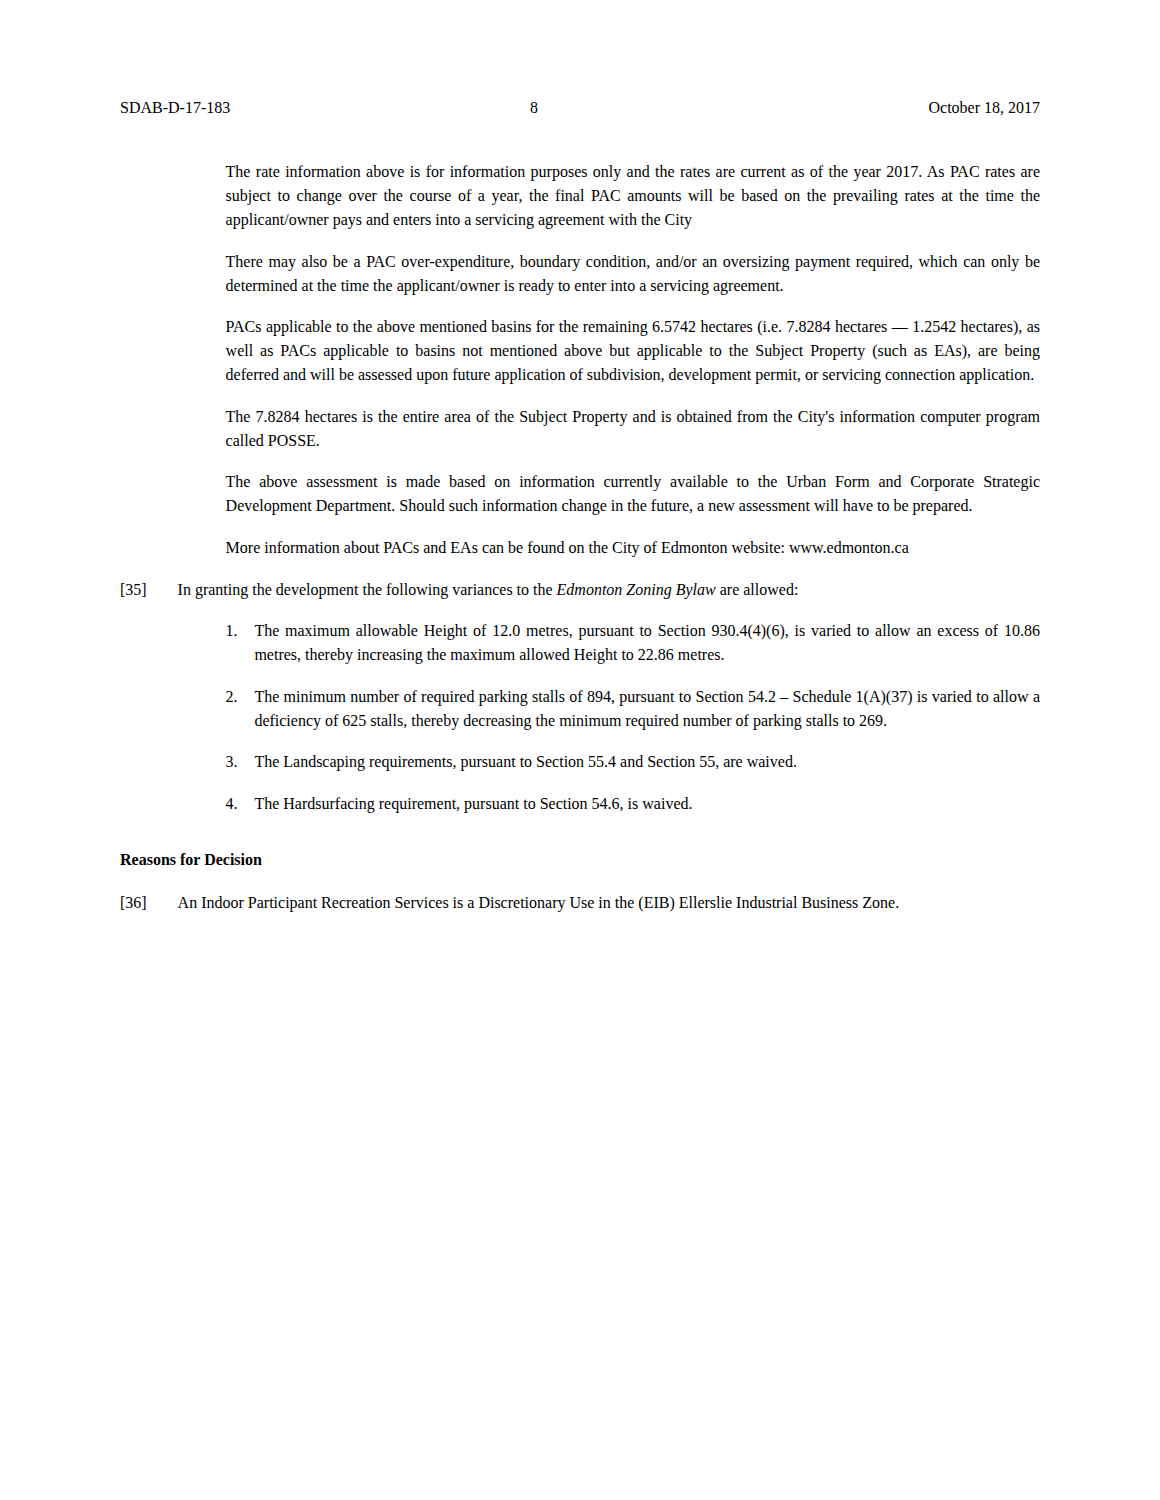SDAB-D-17-183
8
October 18, 2017
The rate information above is for information purposes only and the rates are current as of the year 2017. As PAC rates are subject to change over the course of a year, the final PAC amounts will be based on the prevailing rates at the time the applicant/owner pays and enters into a servicing agreement with the City
There may also be a PAC over-expenditure, boundary condition, and/or an oversizing payment required, which can only be determined at the time the applicant/owner is ready to enter into a servicing agreement.
PACs applicable to the above mentioned basins for the remaining 6.5742 hectares (i.e. 7.8284 hectares — 1.2542 hectares), as well as PACs applicable to basins not mentioned above but applicable to the Subject Property (such as EAs), are being deferred and will be assessed upon future application of subdivision, development permit, or servicing connection application.
The 7.8284 hectares is the entire area of the Subject Property and is obtained from the City's information computer program called POSSE.
The above assessment is made based on information currently available to the Urban Form and Corporate Strategic Development Department. Should such information change in the future, a new assessment will have to be prepared.
More information about PACs and EAs can be found on the City of Edmonton website: www.edmonton.ca
[35]
In granting the development the following variances to the Edmonton Zoning Bylaw are allowed:
1.
The maximum allowable Height of 12.0 metres, pursuant to Section 930.4(4)(6), is varied to allow an excess of 10.86 metres, thereby increasing the maximum allowed Height to 22.86 metres.
2.
The minimum number of required parking stalls of 894, pursuant to Section 54.2 – Schedule 1(A)(37) is varied to allow a deficiency of 625 stalls, thereby decreasing the minimum required number of parking stalls to 269.
3.
The Landscaping requirements, pursuant to Section 55.4 and Section 55, are waived.
4.
The Hardsurfacing requirement, pursuant to Section 54.6, is waived.
Reasons for Decision
[36]
An Indoor Participant Recreation Services is a Discretionary Use in the (EIB) Ellerslie Industrial Business Zone.